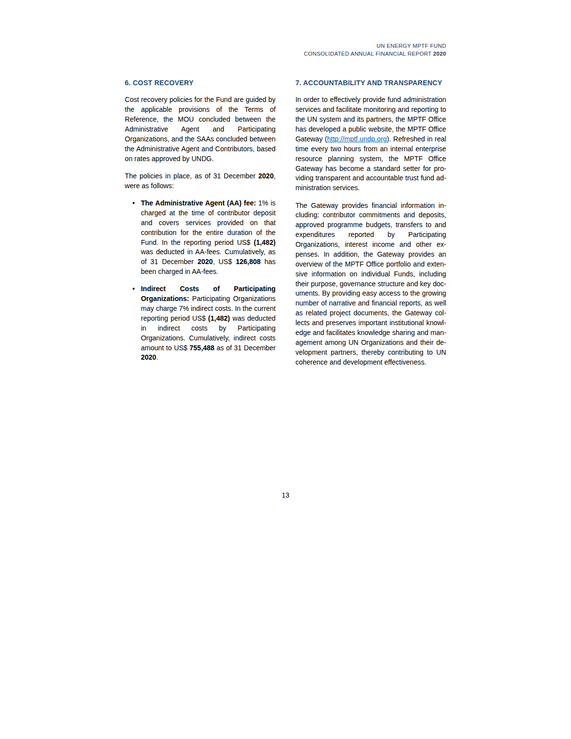UN ENERGY MPTF FUND
CONSOLIDATED ANNUAL FINANCIAL REPORT 2020
6. COST RECOVERY
Cost recovery policies for the Fund are guided by the applicable provisions of the Terms of Reference, the MOU concluded between the Administrative Agent and Participating Organizations, and the SAAs concluded between the Administrative Agent and Contributors, based on rates approved by UNDG.
The policies in place, as of 31 December 2020, were as follows:
The Administrative Agent (AA) fee: 1% is charged at the time of contributor deposit and covers services provided on that contribution for the entire duration of the Fund. In the reporting period US$ (1,482) was deducted in AA-fees. Cumulatively, as of 31 December 2020, US$ 126,808 has been charged in AA-fees.
Indirect Costs of Participating Organizations: Participating Organizations may charge 7% indirect costs. In the current reporting period US$ (1,482) was deducted in indirect costs by Participating Organizations. Cumulatively, indirect costs amount to US$ 755,488 as of 31 December 2020.
7. ACCOUNTABILITY AND TRANSPARENCY
In order to effectively provide fund administration services and facilitate monitoring and reporting to the UN system and its partners, the MPTF Office has developed a public website, the MPTF Office Gateway (http://mptf.undp.org). Refreshed in real time every two hours from an internal enterprise resource planning system, the MPTF Office Gateway has become a standard setter for providing transparent and accountable trust fund administration services.
The Gateway provides financial information including: contributor commitments and deposits, approved programme budgets, transfers to and expenditures reported by Participating Organizations, interest income and other expenses. In addition, the Gateway provides an overview of the MPTF Office portfolio and extensive information on individual Funds, including their purpose, governance structure and key documents. By providing easy access to the growing number of narrative and financial reports, as well as related project documents, the Gateway collects and preserves important institutional knowledge and facilitates knowledge sharing and management among UN Organizations and their development partners, thereby contributing to UN coherence and development effectiveness.
13